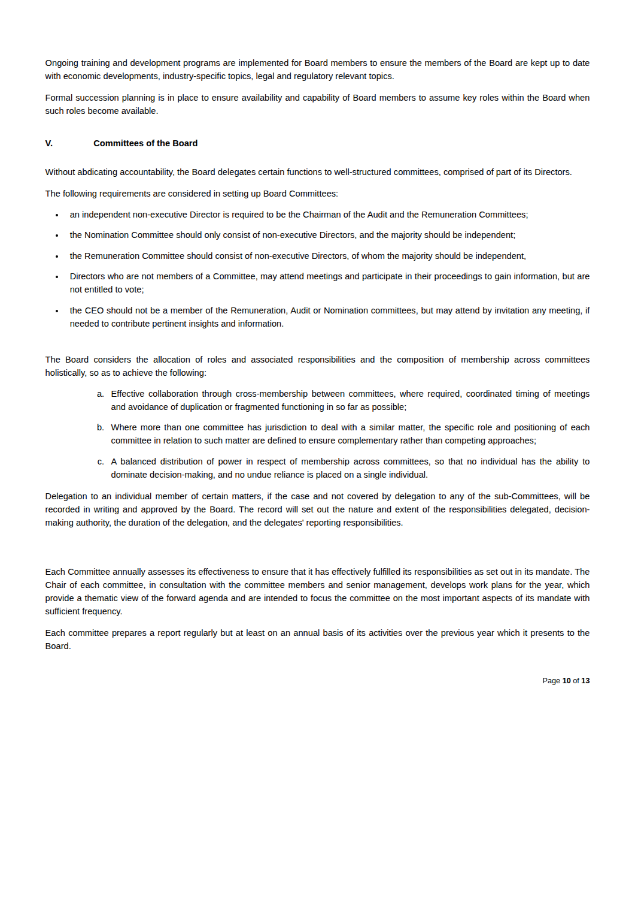Ongoing training and development programs are implemented for Board members to ensure the members of the Board are kept up to date with economic developments, industry-specific topics, legal and regulatory relevant topics.
Formal succession planning is in place to ensure availability and capability of Board members to assume key roles within the Board when such roles become available.
V. Committees of the Board
Without abdicating accountability, the Board delegates certain functions to well-structured committees, comprised of part of its Directors.
The following requirements are considered in setting up Board Committees:
an independent non-executive Director is required to be the Chairman of the Audit and the Remuneration Committees;
the Nomination Committee should only consist of non-executive Directors, and the majority should be independent;
the Remuneration Committee should consist of non-executive Directors, of whom the majority should be independent,
Directors who are not members of a Committee, may attend meetings and participate in their proceedings to gain information, but are not entitled to vote;
the CEO should not be a member of the Remuneration, Audit or Nomination committees, but may attend by invitation any meeting, if needed to contribute pertinent insights and information.
The Board considers the allocation of roles and associated responsibilities and the composition of membership across committees holistically, so as to achieve the following:
Effective collaboration through cross-membership between committees, where required, coordinated timing of meetings and avoidance of duplication or fragmented functioning in so far as possible;
Where more than one committee has jurisdiction to deal with a similar matter, the specific role and positioning of each committee in relation to such matter are defined to ensure complementary rather than competing approaches;
A balanced distribution of power in respect of membership across committees, so that no individual has the ability to dominate decision-making, and no undue reliance is placed on a single individual.
Delegation to an individual member of certain matters, if the case and not covered by delegation to any of the sub-Committees, will be recorded in writing and approved by the Board. The record will set out the nature and extent of the responsibilities delegated, decision-making authority, the duration of the delegation, and the delegates' reporting responsibilities.
Each Committee annually assesses its effectiveness to ensure that it has effectively fulfilled its responsibilities as set out in its mandate. The Chair of each committee, in consultation with the committee members and senior management, develops work plans for the year, which provide a thematic view of the forward agenda and are intended to focus the committee on the most important aspects of its mandate with sufficient frequency.
Each committee prepares a report regularly but at least on an annual basis of its activities over the previous year which it presents to the Board.
Page 10 of 13